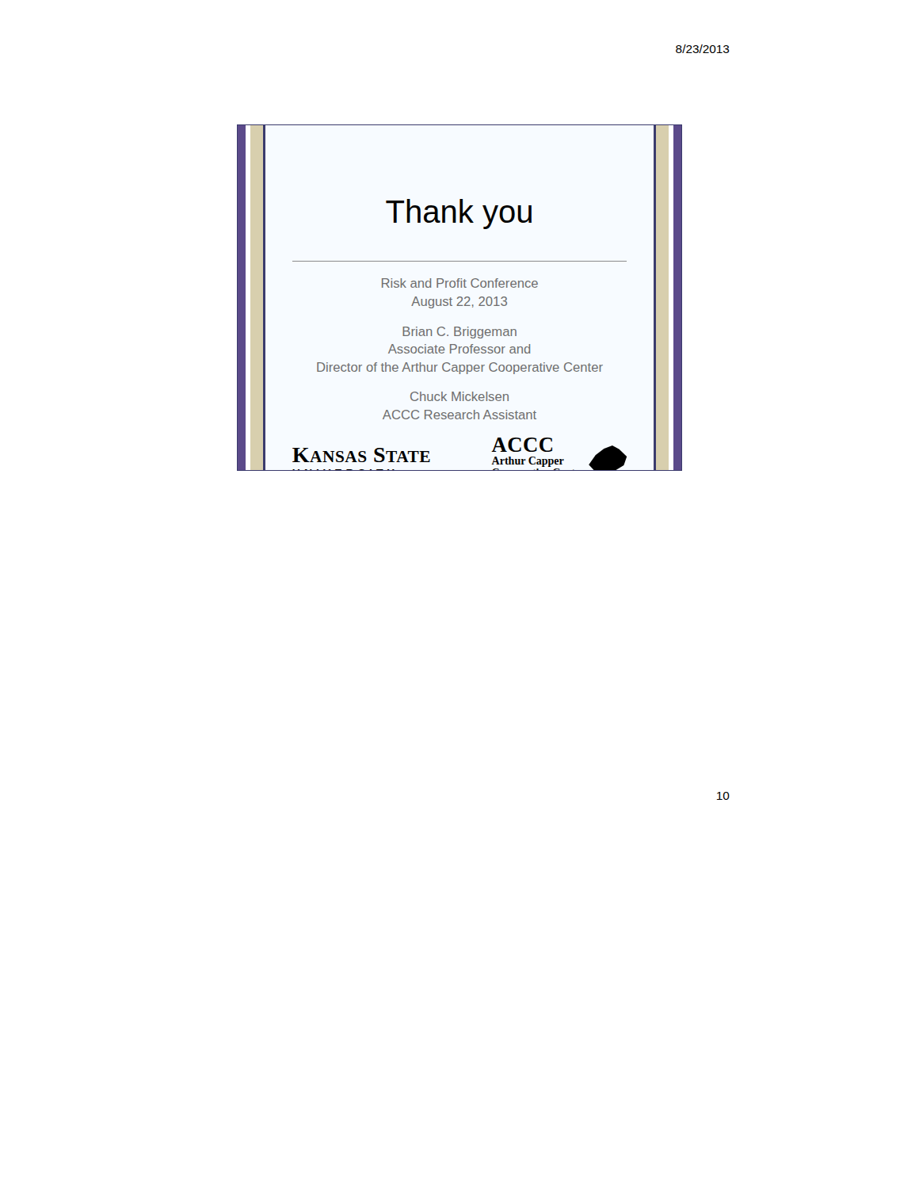8/23/2013
Thank you
Risk and Profit Conference
August 22, 2013
Brian C. Briggeman
Associate Professor and
Director of the Arthur Capper Cooperative Center
Chuck Mickelsen
ACCC Research Assistant
KANSAS STATE
UNIVERSITY
ACCC
Arthur Capper
Cooperative Center
10